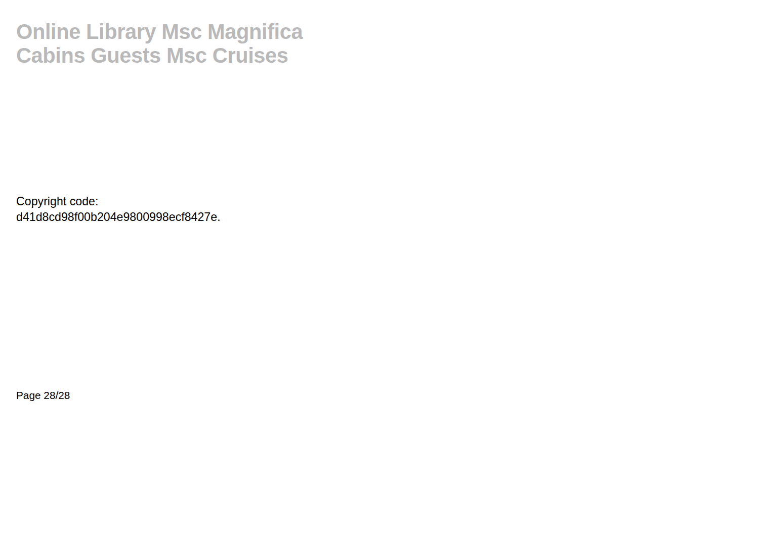Online Library Msc Magnifica
Cabins Guests Msc Cruises
Copyright code: d41d8cd98f00b204e9800998ecf8427e.
Page 28/28